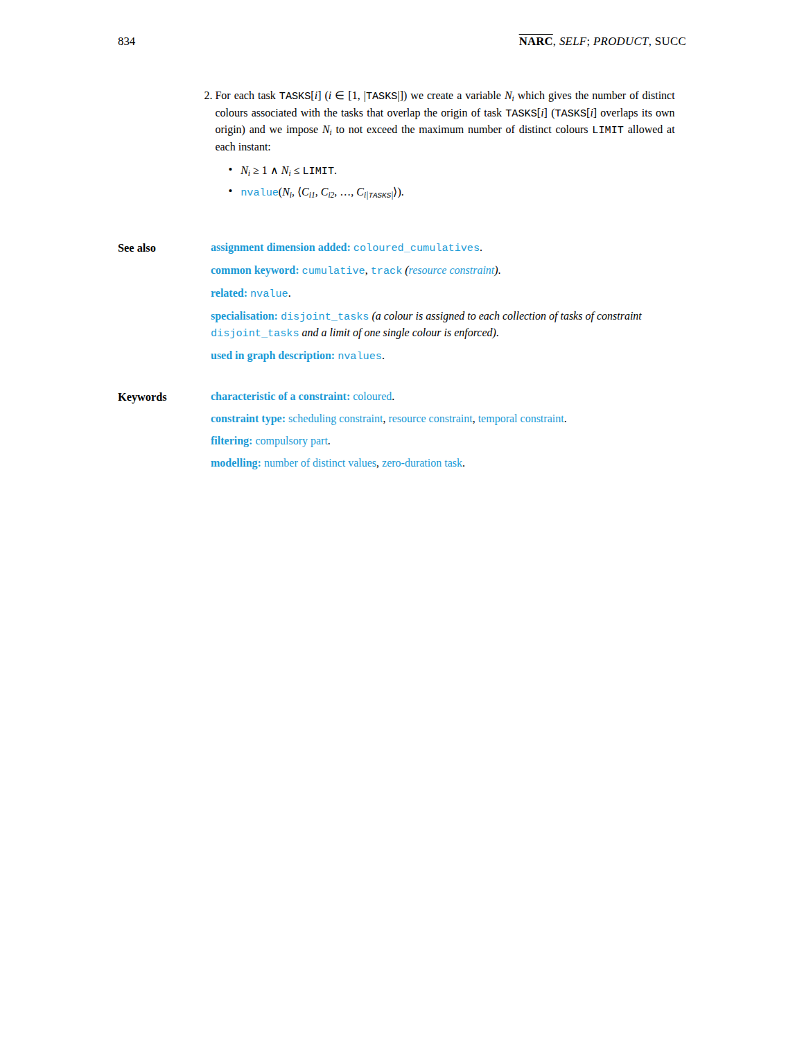834
NARC, SELF; PRODUCT, SUCC
For each task TASKS[i] (i ∈ [1, |TASKS|]) we create a variable Ni which gives the number of distinct colours associated with the tasks that overlap the origin of task TASKS[i] (TASKS[i] overlaps its own origin) and we impose Ni to not exceed the maximum number of distinct colours LIMIT allowed at each instant:
Ni ≥ 1 ∧ Ni ≤ LIMIT.
nvalue(Ni, ⟨Ci1, Ci2, …, Ci|TASKS|⟩).
See also
assignment dimension added: coloured_cumulatives.
common keyword: cumulative, track (resource constraint).
related: nvalue.
specialisation: disjoint_tasks (a colour is assigned to each collection of tasks of constraint disjoint_tasks and a limit of one single colour is enforced).
used in graph description: nvalues.
Keywords
characteristic of a constraint: coloured.
constraint type: scheduling constraint, resource constraint, temporal constraint.
filtering: compulsory part.
modelling: number of distinct values, zero-duration task.